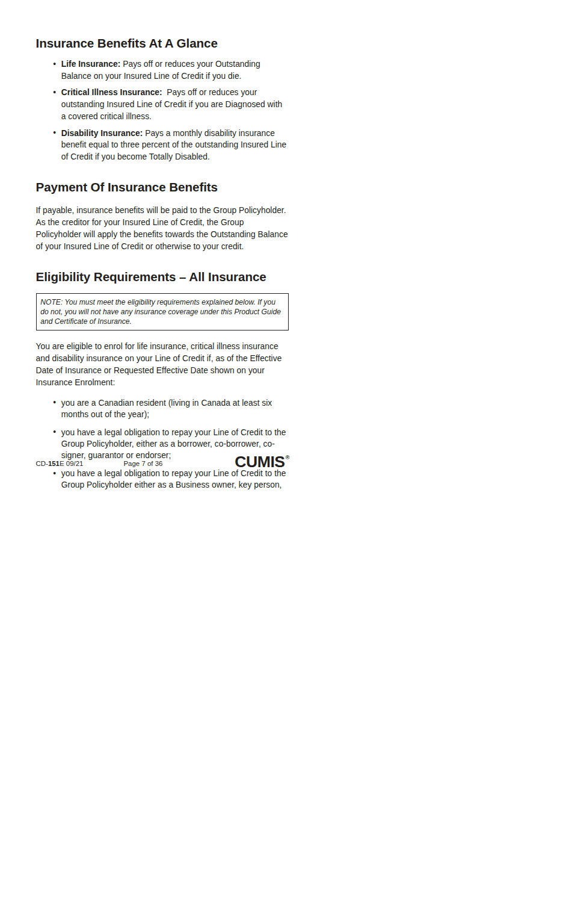Insurance Benefits At A Glance
Life Insurance: Pays off or reduces your Outstanding Balance on your Insured Line of Credit if you die.
Critical Illness Insurance: Pays off or reduces your outstanding Insured Line of Credit if you are Diagnosed with a covered critical illness.
Disability Insurance: Pays a monthly disability insurance benefit equal to three percent of the outstanding Insured Line of Credit if you become Totally Disabled.
Payment Of Insurance Benefits
If payable, insurance benefits will be paid to the Group Policyholder. As the creditor for your Insured Line of Credit, the Group Policyholder will apply the benefits towards the Outstanding Balance of your Insured Line of Credit or otherwise to your credit.
Eligibility Requirements – All Insurance
NOTE: You must meet the eligibility requirements explained below. If you do not, you will not have any insurance coverage under this Product Guide and Certificate of Insurance.
You are eligible to enrol for life insurance, critical illness insurance and disability insurance on your Line of Credit if, as of the Effective Date of Insurance or Requested Effective Date shown on your Insurance Enrolment:
you are a Canadian resident (living in Canada at least six months out of the year);
you have a legal obligation to repay your Line of Credit to the Group Policyholder, either as a borrower, co-borrower, co-signer, guarantor or endorser;
you have a legal obligation to repay your Line of Credit to the Group Policyholder either as a Business owner, key person, or any person associated with the Business who is obligated to the debt;
your age is within the Minimum/Maximum Eligibility Age for each type of insurance for which you have enrolled, as shown on your Insurance Enrolment; and
you have not made a claim for a living benefit (accelerated death benefit) under any creditor’s group insurance policy or certificate of insurance issued by us.
CD-151 E 09/21
Page 7 of 36
CUMIS®